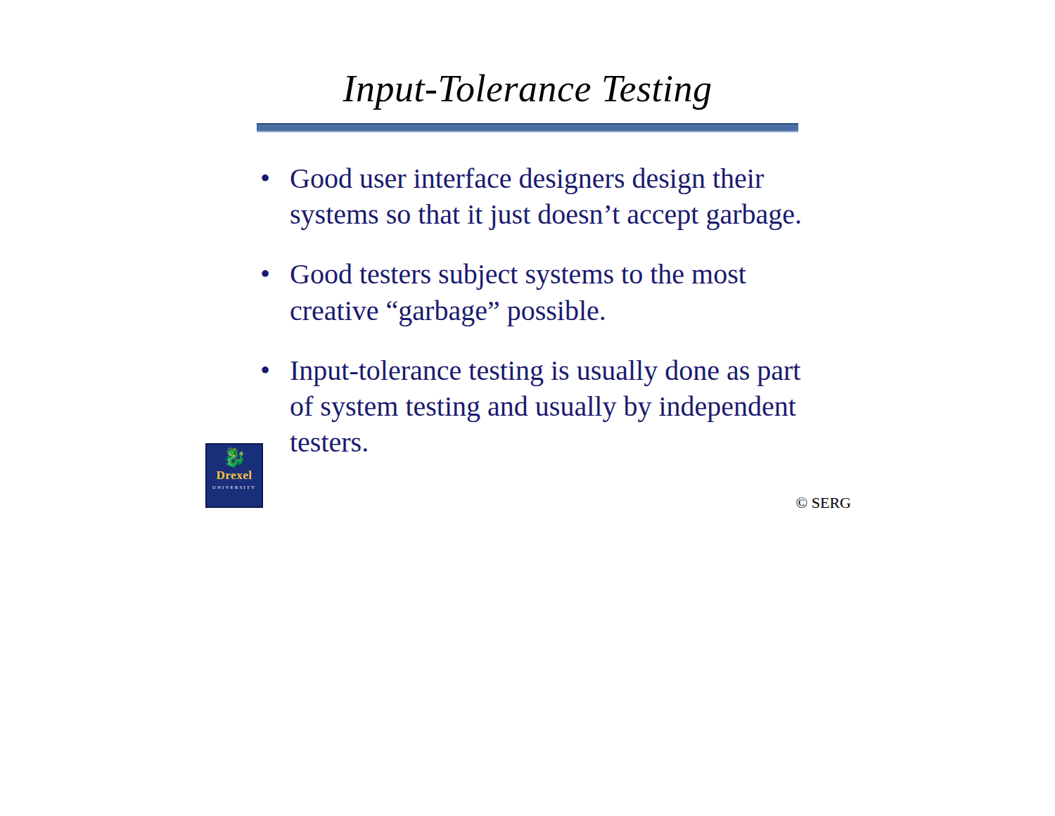Input-Tolerance Testing
Good user interface designers design their systems so that it just doesn’t accept garbage.
Good testers subject systems to the most creative “garbage” possible.
Input-tolerance testing is usually done as part of system testing and usually by independent testers.
🐉
Drexel
UNIVERSITY
© SERG